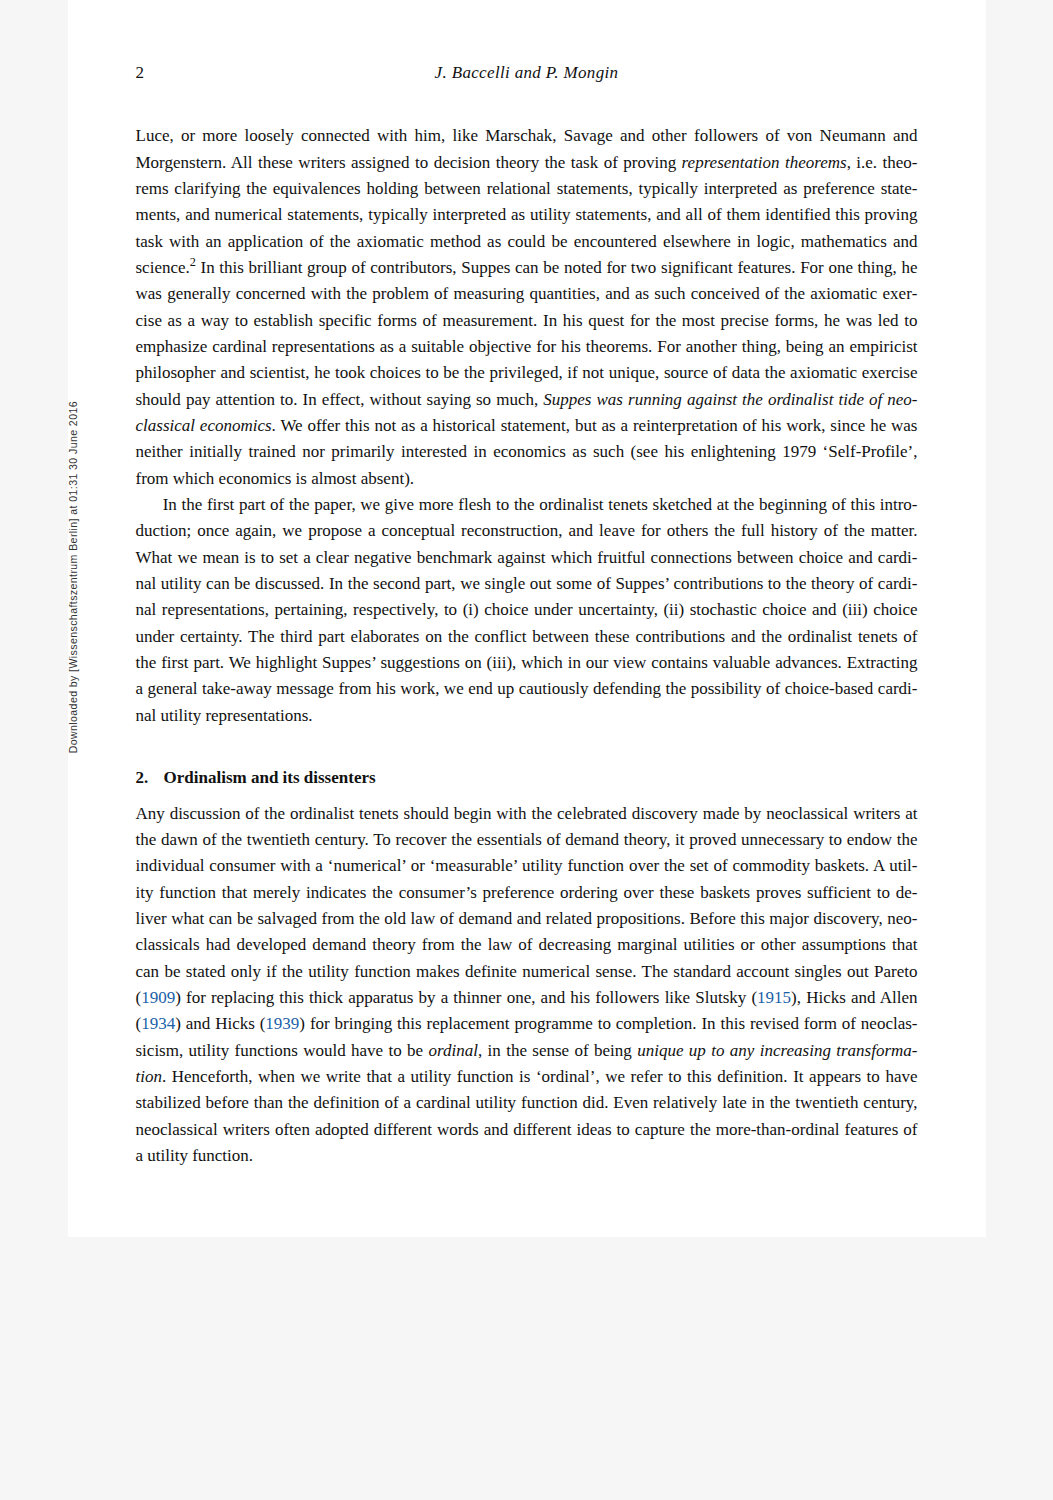Downloaded by [Wissenschaftszentrum Berlin] at 01:31 30 June 2016
2 J. Baccelli and P. Mongin
Luce, or more loosely connected with him, like Marschak, Savage and other followers of von Neumann and Morgenstern. All these writers assigned to decision theory the task of proving representation theorems, i.e. theorems clarifying the equivalences holding between relational statements, typically interpreted as preference statements, and numerical statements, typically interpreted as utility statements, and all of them identified this proving task with an application of the axiomatic method as could be encountered elsewhere in logic, mathematics and science.2 In this brilliant group of contributors, Suppes can be noted for two significant features. For one thing, he was generally concerned with the problem of measuring quantities, and as such conceived of the axiomatic exercise as a way to establish specific forms of measurement. In his quest for the most precise forms, he was led to emphasize cardinal representations as a suitable objective for his theorems. For another thing, being an empiricist philosopher and scientist, he took choices to be the privileged, if not unique, source of data the axiomatic exercise should pay attention to. In effect, without saying so much, Suppes was running against the ordinalist tide of neoclassical economics. We offer this not as a historical statement, but as a reinterpretation of his work, since he was neither initially trained nor primarily interested in economics as such (see his enlightening 1979 ‘Self-Profile’, from which economics is almost absent).
In the first part of the paper, we give more flesh to the ordinalist tenets sketched at the beginning of this introduction; once again, we propose a conceptual reconstruction, and leave for others the full history of the matter. What we mean is to set a clear negative benchmark against which fruitful connections between choice and cardinal utility can be discussed. In the second part, we single out some of Suppes’ contributions to the theory of cardinal representations, pertaining, respectively, to (i) choice under uncertainty, (ii) stochastic choice and (iii) choice under certainty. The third part elaborates on the conflict between these contributions and the ordinalist tenets of the first part. We highlight Suppes’ suggestions on (iii), which in our view contains valuable advances. Extracting a general take-away message from his work, we end up cautiously defending the possibility of choice-based cardinal utility representations.
2. Ordinalism and its dissenters
Any discussion of the ordinalist tenets should begin with the celebrated discovery made by neoclassical writers at the dawn of the twentieth century. To recover the essentials of demand theory, it proved unnecessary to endow the individual consumer with a ‘numerical’ or ‘measurable’ utility function over the set of commodity baskets. A utility function that merely indicates the consumer’s preference ordering over these baskets proves sufficient to deliver what can be salvaged from the old law of demand and related propositions. Before this major discovery, neoclassicals had developed demand theory from the law of decreasing marginal utilities or other assumptions that can be stated only if the utility function makes definite numerical sense. The standard account singles out Pareto (1909) for replacing this thick apparatus by a thinner one, and his followers like Slutsky (1915), Hicks and Allen (1934) and Hicks (1939) for bringing this replacement programme to completion. In this revised form of neoclassicism, utility functions would have to be ordinal, in the sense of being unique up to any increasing transformation. Henceforth, when we write that a utility function is ‘ordinal’, we refer to this definition. It appears to have stabilized before than the definition of a cardinal utility function did. Even relatively late in the twentieth century, neoclassical writers often adopted different words and different ideas to capture the more-than-ordinal features of a utility function.